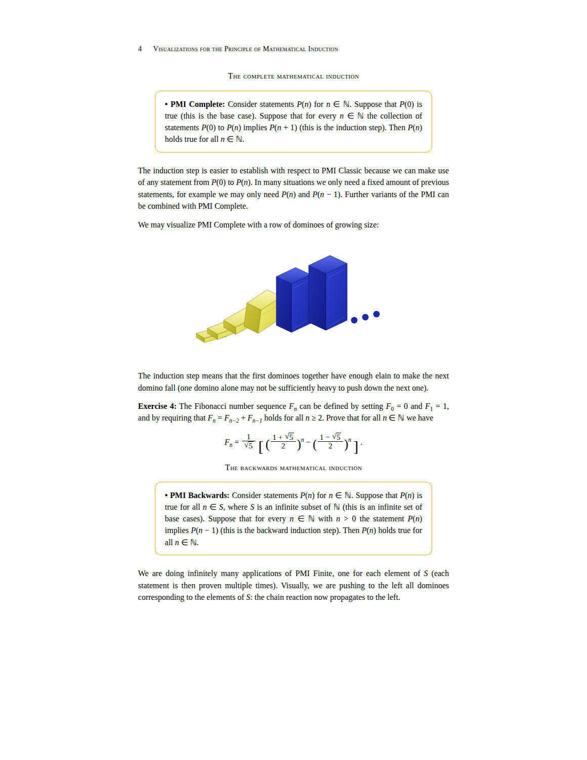4 Visualizations for the Principle of Mathematical Induction
The complete mathematical induction
• PMI Complete: Consider statements P(n) for n ∈ ℕ. Suppose that P(0) is true (this is the base case). Suppose that for every n ∈ ℕ the collection of statements P(0) to P(n) implies P(n + 1) (this is the induction step). Then P(n) holds true for all n ∈ ℕ.
The induction step is easier to establish with respect to PMI Classic because we can make use of any statement from P(0) to P(n). In many situations we only need a fixed amount of previous statements, for example we may only need P(n) and P(n − 1). Further variants of the PMI can be combined with PMI Complete.
We may visualize PMI Complete with a row of dominoes of growing size:
The induction step means that the first dominoes together have enough elain to make the next domino fall (one domino alone may not be sufficiently heavy to push down the next one).
Exercise 4: The Fibonacci number sequence Fn can be defined by setting F0 = 0 and F1 = 1, and by requiring that Fn = Fn−2 + Fn−1 holds for all n ≥ 2. Prove that for all n ∈ ℕ we have
Fn = 15 [ (1 + 52)n − (1 − 52)n ] .
The backwards mathematical induction
• PMI Backwards: Consider statements P(n) for n ∈ ℕ. Suppose that P(n) is true for all n ∈ S, where S is an infinite subset of ℕ (this is an infinite set of base cases). Suppose that for every n ∈ ℕ with n > 0 the statement P(n) implies P(n − 1) (this is the backward induction step). Then P(n) holds true for all n ∈ ℕ.
We are doing infinitely many applications of PMI Finite, one for each element of S (each statement is then proven multiple times). Visually, we are pushing to the left all dominoes corresponding to the elements of S: the chain reaction now propagates to the left.